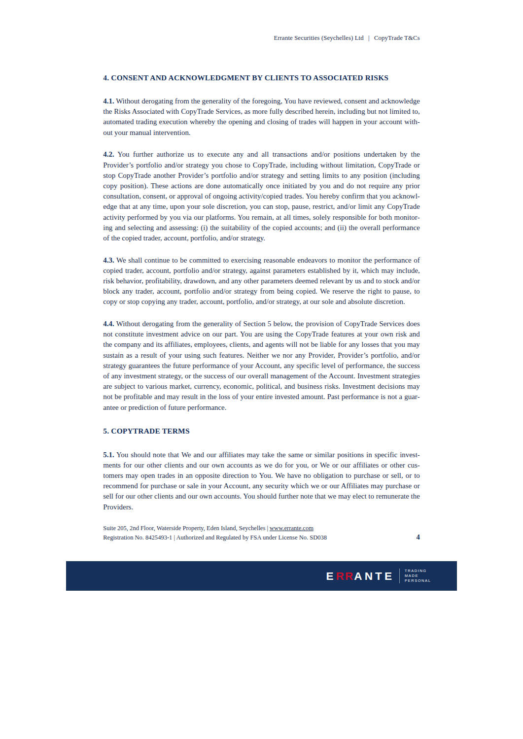Errante Securities (Seychelles) Ltd | CopyTrade T&Cs
4. CONSENT AND ACKNOWLEDGMENT BY CLIENTS TO ASSOCIATED RISKS
4.1. Without derogating from the generality of the foregoing, You have reviewed, consent and acknowledge the Risks Associated with CopyTrade Services, as more fully described herein, including but not limited to, automated trading execution whereby the opening and closing of trades will happen in your account without your manual intervention.
4.2. You further authorize us to execute any and all transactions and/or positions undertaken by the Provider’s portfolio and/or strategy you chose to CopyTrade, including without limitation, CopyTrade or stop CopyTrade another Provider’s portfolio and/or strategy and setting limits to any position (including copy position). These actions are done automatically once initiated by you and do not require any prior consultation, consent, or approval of ongoing activity/copied trades. You hereby confirm that you acknowledge that at any time, upon your sole discretion, you can stop, pause, restrict, and/or limit any CopyTrade activity performed by you via our platforms. You remain, at all times, solely responsible for both monitoring and selecting and assessing: (i) the suitability of the copied accounts; and (ii) the overall performance of the copied trader, account, portfolio, and/or strategy.
4.3. We shall continue to be committed to exercising reasonable endeavors to monitor the performance of copied trader, account, portfolio and/or strategy, against parameters established by it, which may include, risk behavior, profitability, drawdown, and any other parameters deemed relevant by us and to stock and/or block any trader, account, portfolio and/or strategy from being copied. We reserve the right to pause, to copy or stop copying any trader, account, portfolio, and/or strategy, at our sole and absolute discretion.
4.4. Without derogating from the generality of Section 5 below, the provision of CopyTrade Services does not constitute investment advice on our part. You are using the CopyTrade features at your own risk and the company and its affiliates, employees, clients, and agents will not be liable for any losses that you may sustain as a result of your using such features. Neither we nor any Provider, Provider’s portfolio, and/or strategy guarantees the future performance of your Account, any specific level of performance, the success of any investment strategy, or the success of our overall management of the Account. Investment strategies are subject to various market, currency, economic, political, and business risks. Investment decisions may not be profitable and may result in the loss of your entire invested amount. Past performance is not a guarantee or prediction of future performance.
5. COPYTRADE TERMS
5.1. You should note that We and our affiliates may take the same or similar positions in specific investments for our other clients and our own accounts as we do for you, or We or our affiliates or other customers may open trades in an opposite direction to You. We have no obligation to purchase or sell, or to recommend for purchase or sale in your Account, any security which we or our Affiliates may purchase or sell for our other clients and our own accounts. You should further note that we may elect to remunerate the Providers.
Suite 205, 2nd Floor, Waterside Property, Eden Island, Seychelles | www.errante.com
Registration No. 8425493-1 | Authorized and Regulated by FSA under License No. SD038 4
ERRANTE Trading
Made
Personal